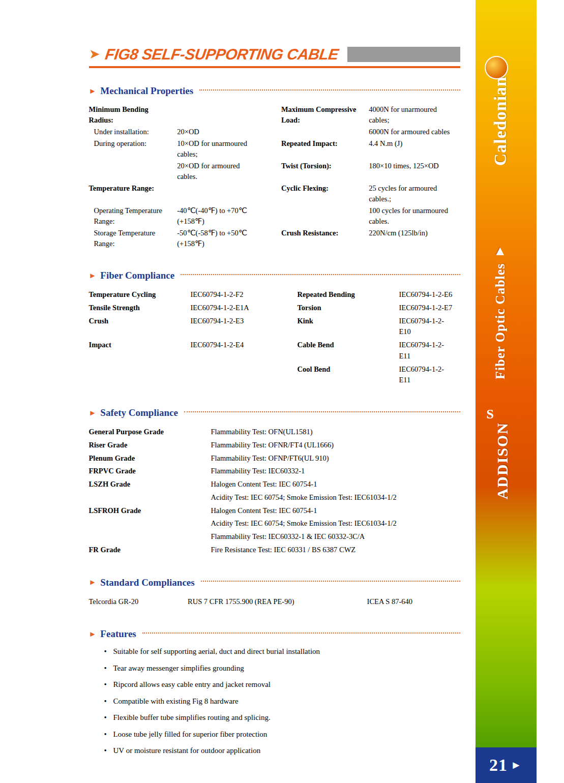Caledonian
Fiber Optic Cables ▼
S
ADDISON
21►
➤
FIG8 SELF-SUPPORTING CABLE
►
Mechanical Properties
| Minimum Bending Radius: | | | Maximum Compressive Load: | 4000N for unarmoured cables; |
| Under installation: | 20×OD | | | 6000N for armoured cables |
| During operation: | 10×OD for unarmoured cables; | | Repeated Impact: | 4.4 N.m (J) |
| | 20×OD for armoured cables. | | Twist (Torsion): | 180×10 times, 125×OD |
| Temperature Range: | | | Cyclic Flexing: | 25 cycles for armoured cables.; |
| Operating Temperature Range: | -40℃(-40℉) to +70℃(+158℉) | | | 100 cycles for unarmoured cables. |
| Storage Temperature Range: | -50℃(-58℉) to +50℃(+158℉) | | Crush Resistance: | 220N/cm (125lb/in) |
►
Fiber Compliance
| Temperature Cycling | IEC60794-1-2-F2 | Repeated Bending | IEC60794-1-2-E6 |
| Tensile Strength | IEC60794-1-2-E1A | Torsion | IEC60794-1-2-E7 |
| Crush | IEC60794-1-2-E3 | Kink | IEC60794-1-2-E10 |
| Impact | IEC60794-1-2-E4 | Cable Bend | IEC60794-1-2-E11 |
| | | Cool Bend | IEC60794-1-2-E11 |
►
Safety Compliance
| General Purpose Grade | Flammability Test: OFN(UL1581) |
| Riser Grade | Flammability Test: OFNR/FT4 (UL1666) |
| Plenum Grade | Flammability Test: OFNP/FT6(UL 910) |
| FRPVC Grade | Flammability Test: IEC60332-1 |
| LSZH Grade | Halogen Content Test: IEC 60754-1 |
| | Acidity Test: IEC 60754; Smoke Emission Test: IEC61034-1/2 |
| LSFROH Grade | Halogen Content Test: IEC 60754-1 |
| | Acidity Test: IEC 60754; Smoke Emission Test: IEC61034-1/2 |
| | Flammability Test: IEC60332-1 & IEC 60332-3C/A |
| FR Grade | Fire Resistance Test: IEC 60331 / BS 6387 CWZ |
►
Standard Compliances
| Telcordia GR-20 | RUS 7 CFR 1755.900 (REA PE-90) | ICEA S 87-640 |
►
Features
Suitable for self supporting aerial, duct and direct burial installation
Tear away messenger simplifies grounding
Ripcord allows easy cable entry and jacket removal
Compatible with existing Fig 8 hardware
Flexible buffer tube simplifies routing and splicing.
Loose tube jelly filled for superior fiber protection
UV or moisture resistant for outdoor application